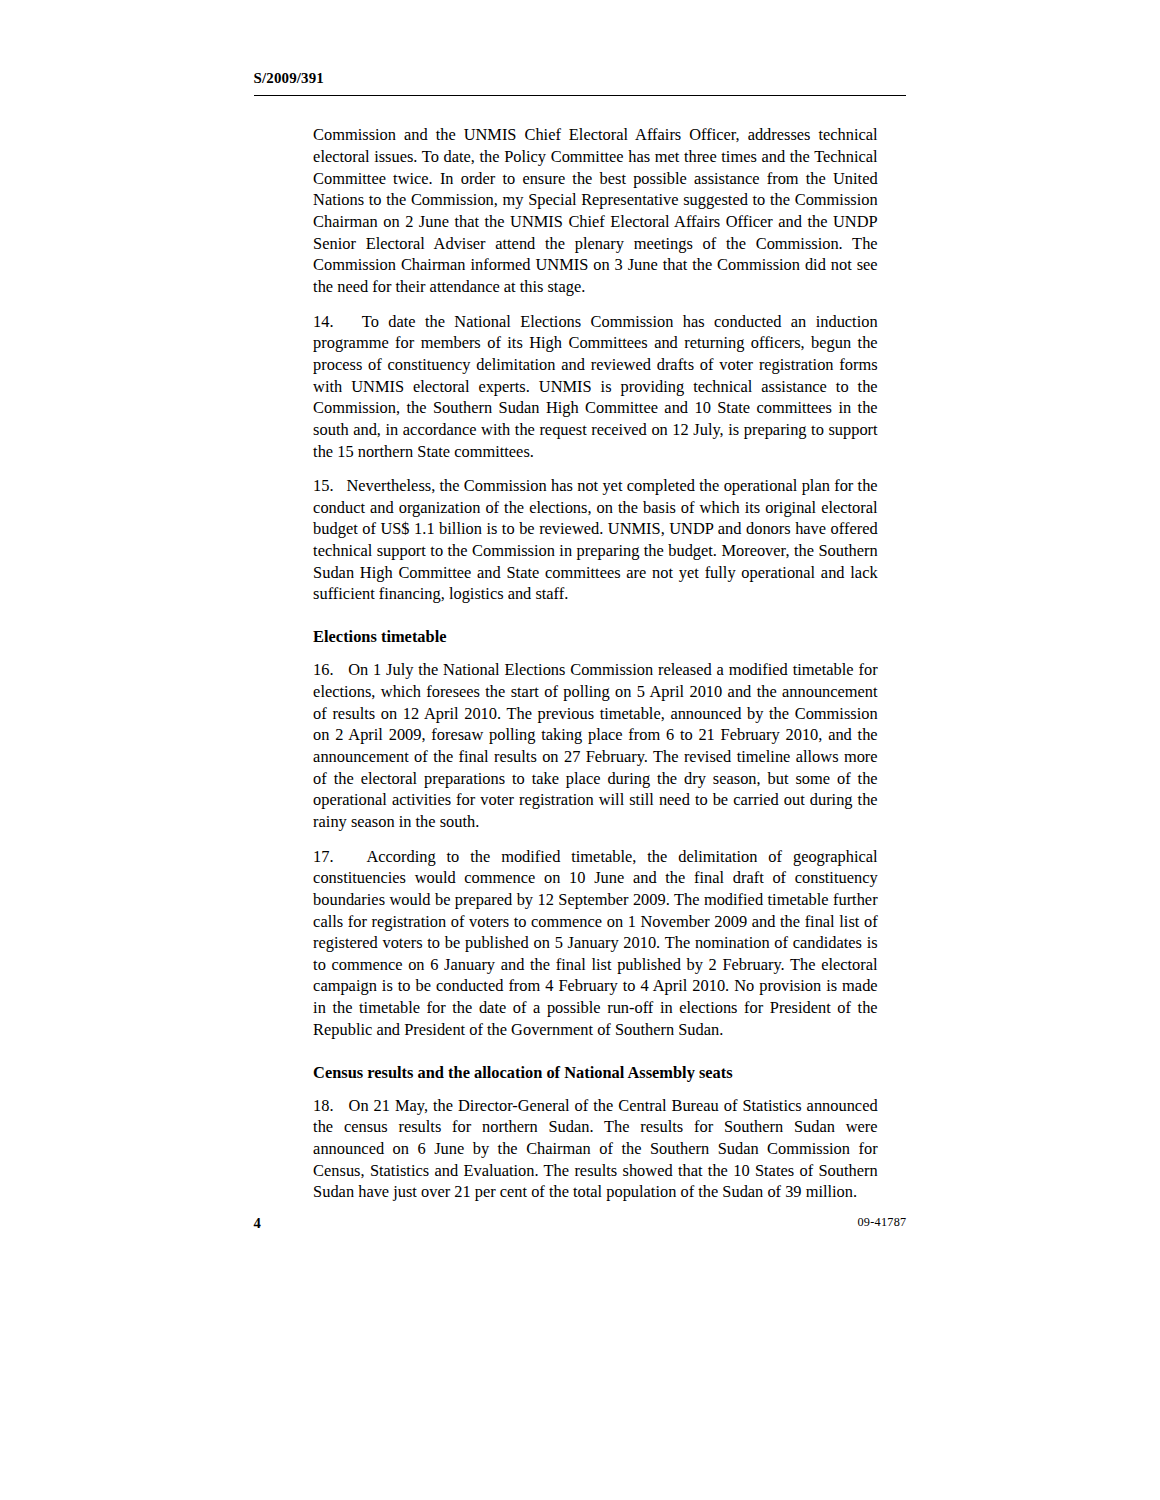S/2009/391
Commission and the UNMIS Chief Electoral Affairs Officer, addresses technical electoral issues. To date, the Policy Committee has met three times and the Technical Committee twice. In order to ensure the best possible assistance from the United Nations to the Commission, my Special Representative suggested to the Commission Chairman on 2 June that the UNMIS Chief Electoral Affairs Officer and the UNDP Senior Electoral Adviser attend the plenary meetings of the Commission. The Commission Chairman informed UNMIS on 3 June that the Commission did not see the need for their attendance at this stage.
14. To date the National Elections Commission has conducted an induction programme for members of its High Committees and returning officers, begun the process of constituency delimitation and reviewed drafts of voter registration forms with UNMIS electoral experts. UNMIS is providing technical assistance to the Commission, the Southern Sudan High Committee and 10 State committees in the south and, in accordance with the request received on 12 July, is preparing to support the 15 northern State committees.
15. Nevertheless, the Commission has not yet completed the operational plan for the conduct and organization of the elections, on the basis of which its original electoral budget of US$ 1.1 billion is to be reviewed. UNMIS, UNDP and donors have offered technical support to the Commission in preparing the budget. Moreover, the Southern Sudan High Committee and State committees are not yet fully operational and lack sufficient financing, logistics and staff.
Elections timetable
16. On 1 July the National Elections Commission released a modified timetable for elections, which foresees the start of polling on 5 April 2010 and the announcement of results on 12 April 2010. The previous timetable, announced by the Commission on 2 April 2009, foresaw polling taking place from 6 to 21 February 2010, and the announcement of the final results on 27 February. The revised timeline allows more of the electoral preparations to take place during the dry season, but some of the operational activities for voter registration will still need to be carried out during the rainy season in the south.
17. According to the modified timetable, the delimitation of geographical constituencies would commence on 10 June and the final draft of constituency boundaries would be prepared by 12 September 2009. The modified timetable further calls for registration of voters to commence on 1 November 2009 and the final list of registered voters to be published on 5 January 2010. The nomination of candidates is to commence on 6 January and the final list published by 2 February. The electoral campaign is to be conducted from 4 February to 4 April 2010. No provision is made in the timetable for the date of a possible run-off in elections for President of the Republic and President of the Government of Southern Sudan.
Census results and the allocation of National Assembly seats
18. On 21 May, the Director-General of the Central Bureau of Statistics announced the census results for northern Sudan. The results for Southern Sudan were announced on 6 June by the Chairman of the Southern Sudan Commission for Census, Statistics and Evaluation. The results showed that the 10 States of Southern Sudan have just over 21 per cent of the total population of the Sudan of 39 million.
4 09-41787